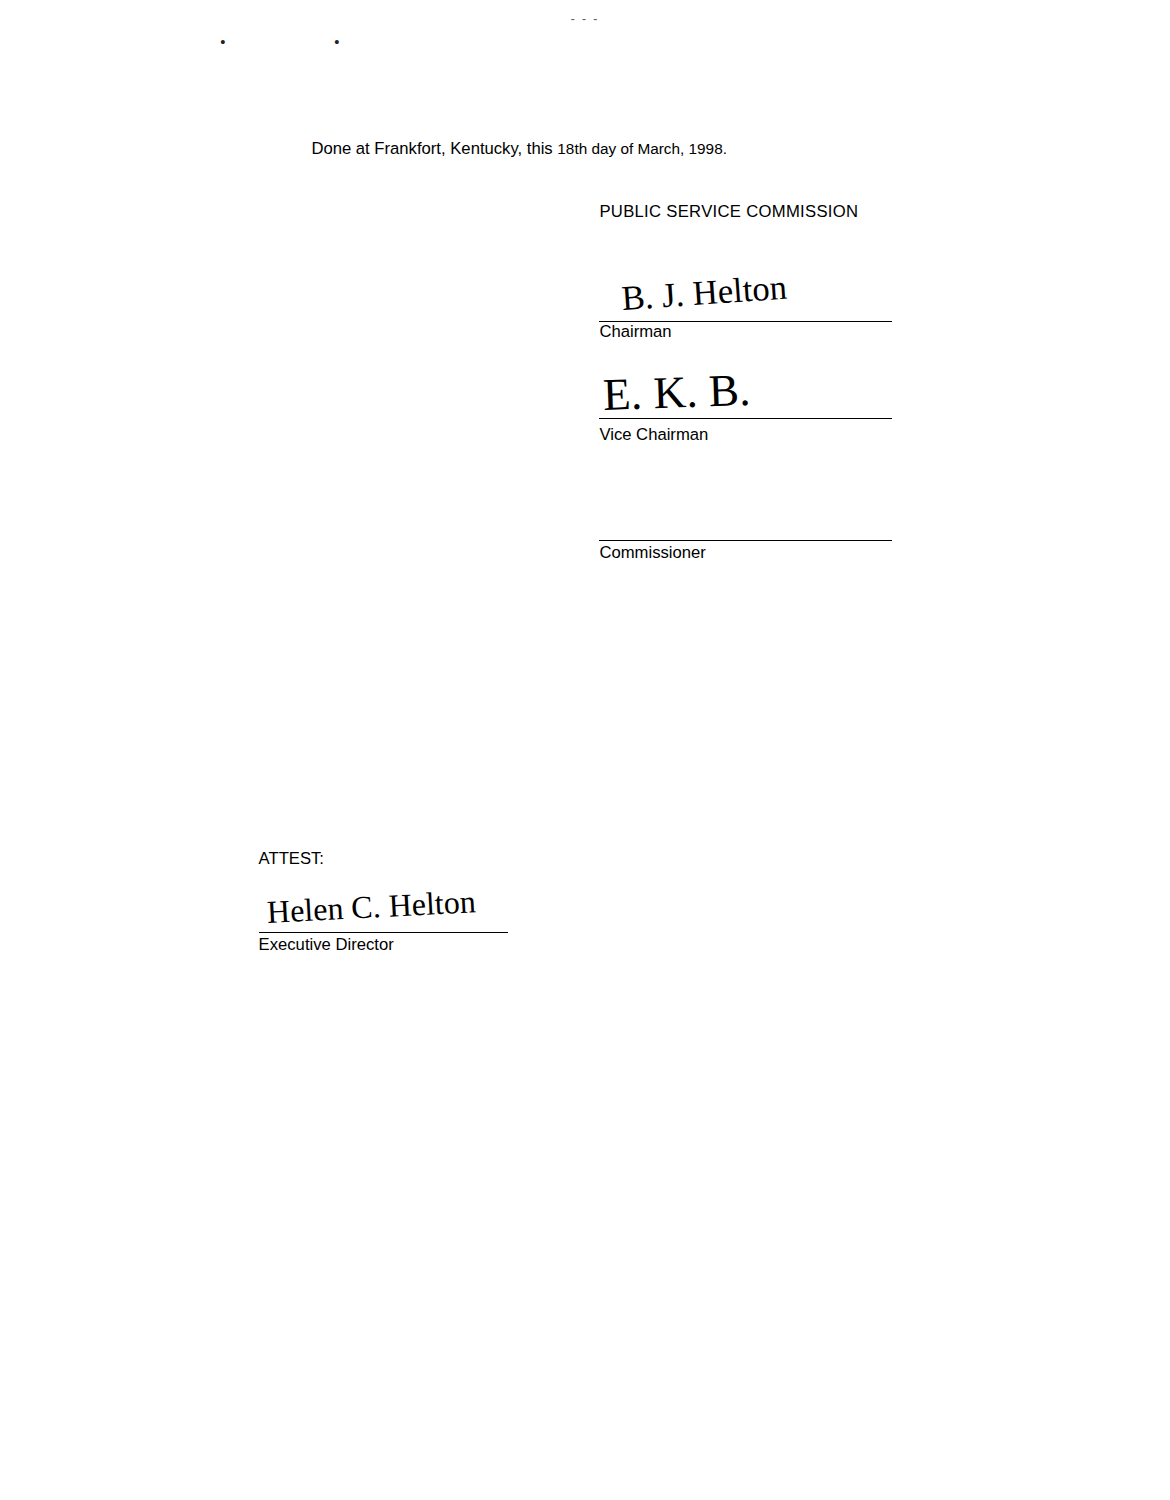- - -
• •
Done at Frankfort, Kentucky, this 18th day of March, 1998.
PUBLIC SERVICE COMMISSION
B. J. Helton
Chairman
E. K. B.
Vice Chairman
Commissioner
ATTEST:
Helen C. Helton
Executive Director